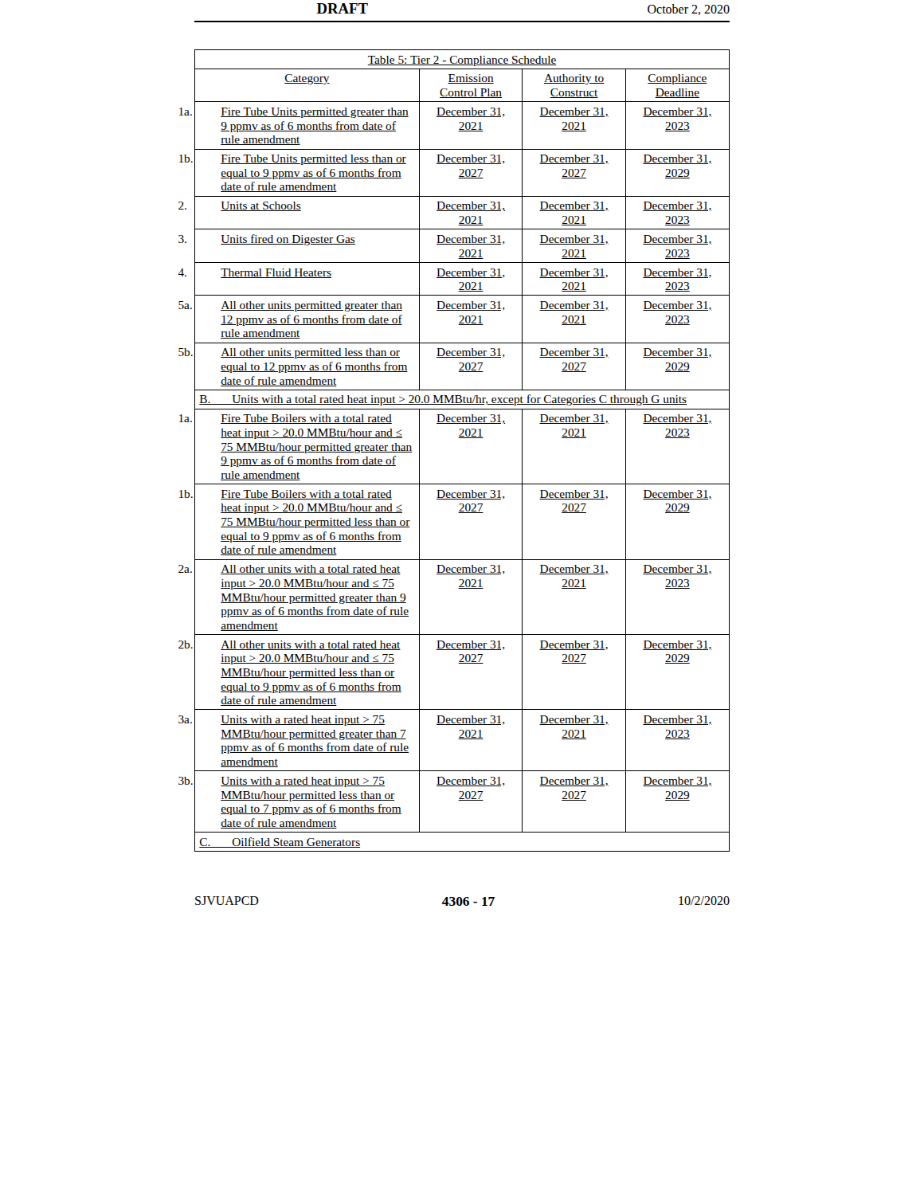DRAFT
October 2, 2020
| Table 5: Tier 2 - Compliance Schedule |
| Category | Emission Control Plan | Authority to Construct | Compliance Deadline |
| 1a. Fire Tube Units permitted greater than 9 ppmv as of 6 months from date of rule amendment | December 31, 2021 | December 31, 2021 | December 31, 2023 |
| 1b. Fire Tube Units permitted less than or equal to 9 ppmv as of 6 months from date of rule amendment | December 31, 2027 | December 31, 2027 | December 31, 2029 |
| 2. Units at Schools | December 31, 2021 | December 31, 2021 | December 31, 2023 |
| 3. Units fired on Digester Gas | December 31, 2021 | December 31, 2021 | December 31, 2023 |
| 4. Thermal Fluid Heaters | December 31, 2021 | December 31, 2021 | December 31, 2023 |
| 5a. All other units permitted greater than 12 ppmv as of 6 months from date of rule amendment | December 31, 2021 | December 31, 2021 | December 31, 2023 |
| 5b. All other units permitted less than or equal to 12 ppmv as of 6 months from date of rule amendment | December 31, 2027 | December 31, 2027 | December 31, 2029 |
| B. Units with a total rated heat input > 20.0 MMBtu/hr, except for Categories C through G units |
| 1a. Fire Tube Boilers with a total rated heat input > 20.0 MMBtu/hour and ≤ 75 MMBtu/hour permitted greater than 9 ppmv as of 6 months from date of rule amendment | December 31, 2021 | December 31, 2021 | December 31, 2023 |
| 1b. Fire Tube Boilers with a total rated heat input > 20.0 MMBtu/hour and ≤ 75 MMBtu/hour permitted less than or equal to 9 ppmv as of 6 months from date of rule amendment | December 31, 2027 | December 31, 2027 | December 31, 2029 |
| 2a. All other units with a total rated heat input > 20.0 MMBtu/hour and ≤ 75 MMBtu/hour permitted greater than 9 ppmv as of 6 months from date of rule amendment | December 31, 2021 | December 31, 2021 | December 31, 2023 |
| 2b. All other units with a total rated heat input > 20.0 MMBtu/hour and ≤ 75 MMBtu/hour permitted less than or equal to 9 ppmv as of 6 months from date of rule amendment | December 31, 2027 | December 31, 2027 | December 31, 2029 |
| 3a. Units with a rated heat input > 75 MMBtu/hour permitted greater than 7 ppmv as of 6 months from date of rule amendment | December 31, 2021 | December 31, 2021 | December 31, 2023 |
| 3b. Units with a rated heat input > 75 MMBtu/hour permitted less than or equal to 7 ppmv as of 6 months from date of rule amendment | December 31, 2027 | December 31, 2027 | December 31, 2029 |
| C. Oilfield Steam Generators |
SJVUAPCD
4306 - 17
10/2/2020